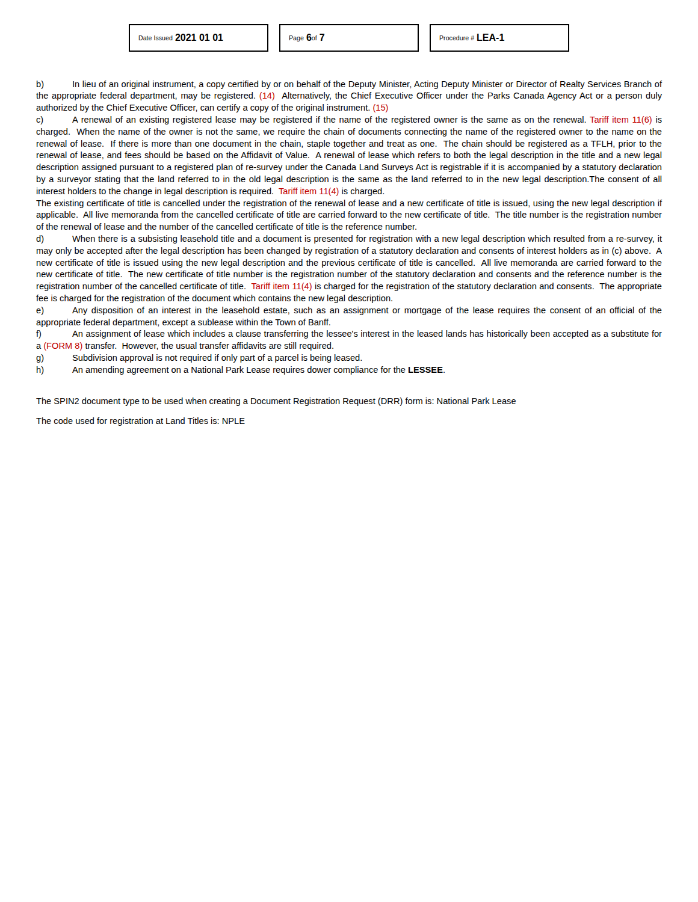Date Issued 2021 01 01
Page 6 of 7
Procedure # LEA-1
b) In lieu of an original instrument, a copy certified by or on behalf of the Deputy Minister, Acting Deputy Minister or Director of Realty Services Branch of the appropriate federal department, may be registered. (14) Alternatively, the Chief Executive Officer under the Parks Canada Agency Act or a person duly authorized by the Chief Executive Officer, can certify a copy of the original instrument. (15)
c) A renewal of an existing registered lease may be registered if the name of the registered owner is the same as on the renewal. Tariff item 11(6) is charged. When the name of the owner is not the same, we require the chain of documents connecting the name of the registered owner to the name on the renewal of lease. If there is more than one document in the chain, staple together and treat as one. The chain should be registered as a TFLH, prior to the renewal of lease, and fees should be based on the Affidavit of Value. A renewal of lease which refers to both the legal description in the title and a new legal description assigned pursuant to a registered plan of re-survey under the Canada Land Surveys Act is registrable if it is accompanied by a statutory declaration by a surveyor stating that the land referred to in the old legal description is the same as the land referred to in the new legal description.The consent of all interest holders to the change in legal description is required. Tariff item 11(4) is charged.
The existing certificate of title is cancelled under the registration of the renewal of lease and a new certificate of title is issued, using the new legal description if applicable. All live memoranda from the cancelled certificate of title are carried forward to the new certificate of title. The title number is the registration number of the renewal of lease and the number of the cancelled certificate of title is the reference number.
d) When there is a subsisting leasehold title and a document is presented for registration with a new legal description which resulted from a re-survey, it may only be accepted after the legal description has been changed by registration of a statutory declaration and consents of interest holders as in (c) above. A new certificate of title is issued using the new legal description and the previous certificate of title is cancelled. All live memoranda are carried forward to the new certificate of title. The new certificate of title number is the registration number of the statutory declaration and consents and the reference number is the registration number of the cancelled certificate of title. Tariff item 11(4) is charged for the registration of the statutory declaration and consents. The appropriate fee is charged for the registration of the document which contains the new legal description.
e) Any disposition of an interest in the leasehold estate, such as an assignment or mortgage of the lease requires the consent of an official of the appropriate federal department, except a sublease within the Town of Banff.
f) An assignment of lease which includes a clause transferring the lessee's interest in the leased lands has historically been accepted as a substitute for a (FORM 8) transfer. However, the usual transfer affidavits are still required.
g) Subdivision approval is not required if only part of a parcel is being leased.
h) An amending agreement on a National Park Lease requires dower compliance for the LESSEE.
The SPIN2 document type to be used when creating a Document Registration Request (DRR) form is: National Park Lease
The code used for registration at Land Titles is: NPLE